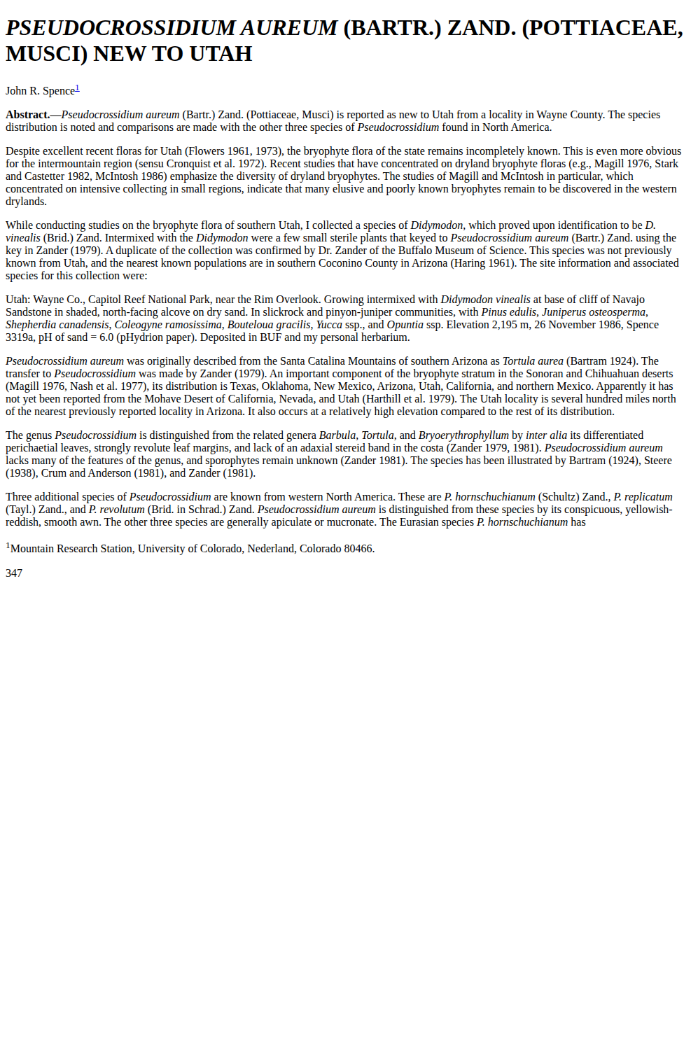PSEUDOCROSSIDIUM AUREUM (BARTR.) ZAND. (POTTIACEAE, MUSCI) NEW TO UTAH
John R. Spence1
Abstract.—Pseudocrossidium aureum (Bartr.) Zand. (Pottiaceae, Musci) is reported as new to Utah from a locality in Wayne County. The species distribution is noted and comparisons are made with the other three species of Pseudocrossidium found in North America.
Despite excellent recent floras for Utah (Flowers 1961, 1973), the bryophyte flora of the state remains incompletely known. This is even more obvious for the intermountain region (sensu Cronquist et al. 1972). Recent studies that have concentrated on dryland bryophyte floras (e.g., Magill 1976, Stark and Castetter 1982, McIntosh 1986) emphasize the diversity of dryland bryophytes. The studies of Magill and McIntosh in particular, which concentrated on intensive collecting in small regions, indicate that many elusive and poorly known bryophytes remain to be discovered in the western drylands.
While conducting studies on the bryophyte flora of southern Utah, I collected a species of Didymodon, which proved upon identification to be D. vinealis (Brid.) Zand. Intermixed with the Didymodon were a few small sterile plants that keyed to Pseudocrossidium aureum (Bartr.) Zand. using the key in Zander (1979). A duplicate of the collection was confirmed by Dr. Zander of the Buffalo Museum of Science. This species was not previously known from Utah, and the nearest known populations are in southern Coconino County in Arizona (Haring 1961). The site information and associated species for this collection were:
Utah: Wayne Co., Capitol Reef National Park, near the Rim Overlook. Growing intermixed with Didymodon vinealis at base of cliff of Navajo Sandstone in shaded, north-facing alcove on dry sand. In slickrock and pinyon-juniper communities, with Pinus edulis, Juniperus osteosperma, Shepherdia canadensis, Coleogyne ramosissima, Bouteloua gracilis, Yucca ssp., and Opuntia ssp. Elevation 2,195 m, 26 November 1986, Spence 3319a, pH of sand = 6.0 (pHydrion paper). Deposited in BUF and my personal herbarium.
Pseudocrossidium aureum was originally described from the Santa Catalina Mountains of southern Arizona as Tortula aurea (Bartram 1924). The transfer to Pseudocrossidium was made by Zander (1979). An important component of the bryophyte stratum in the Sonoran and Chihuahuan deserts (Magill 1976, Nash et al. 1977), its distribution is Texas, Oklahoma, New Mexico, Arizona, Utah, California, and northern Mexico. Apparently it has not yet been reported from the Mohave Desert of California, Nevada, and Utah (Harthill et al. 1979). The Utah locality is several hundred miles north of the nearest previously reported locality in Arizona. It also occurs at a relatively high elevation compared to the rest of its distribution.
The genus Pseudocrossidium is distinguished from the related genera Barbula, Tortula, and Bryoerythrophyllum by inter alia its differentiated perichaetial leaves, strongly revolute leaf margins, and lack of an adaxial stereid band in the costa (Zander 1979, 1981). Pseudocrossidium aureum lacks many of the features of the genus, and sporophytes remain unknown (Zander 1981). The species has been illustrated by Bartram (1924), Steere (1938), Crum and Anderson (1981), and Zander (1981).
Three additional species of Pseudocrossidium are known from western North America. These are P. hornschuchianum (Schultz) Zand., P. replicatum (Tayl.) Zand., and P. revolutum (Brid. in Schrad.) Zand. Pseudocrossidium aureum is distinguished from these species by its conspicuous, yellowish-reddish, smooth awn. The other three species are generally apiculate or mucronate. The Eurasian species P. hornschuchianum has
1Mountain Research Station, University of Colorado, Nederland, Colorado 80466.
347